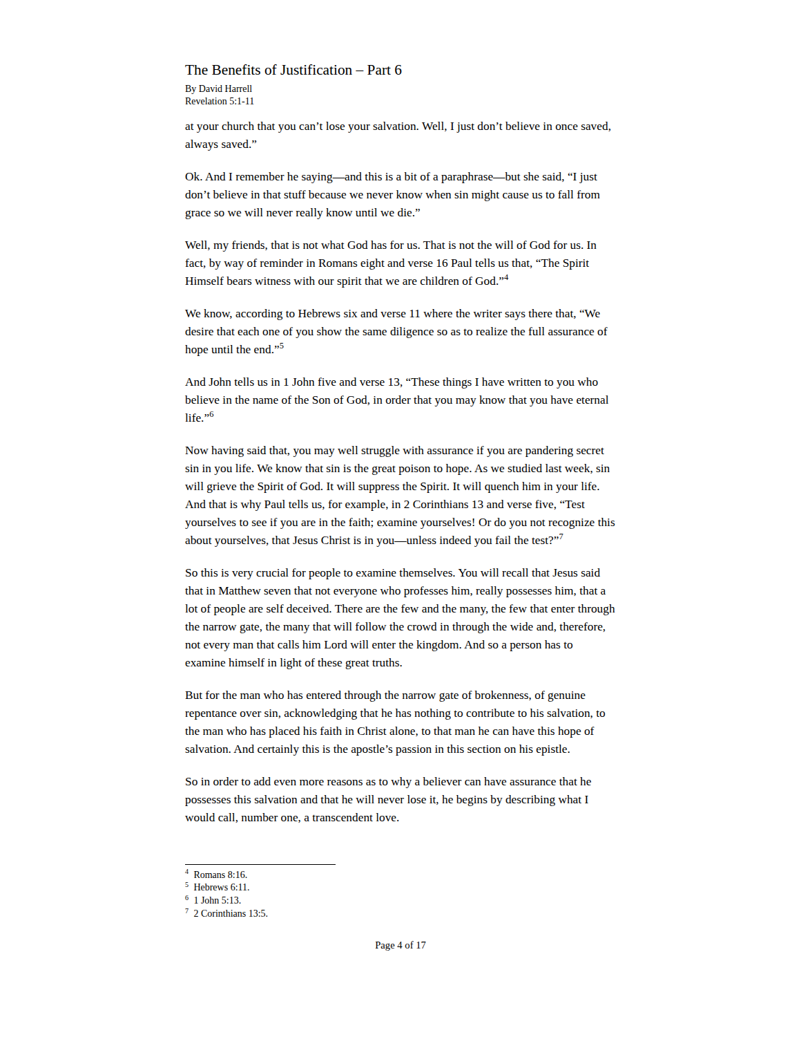The Benefits of Justification – Part 6
By David Harrell
Revelation 5:1-11
at your church that you can’t lose your salvation. Well, I just don’t believe in once saved, always saved.”
Ok. And I remember he saying—and this is a bit of a paraphrase—but she said, “I just don’t believe in that stuff because we never know when sin might cause us to fall from grace so we will never really know until we die.”
Well, my friends, that is not what God has for us. That is not the will of God for us. In fact, by way of reminder in Romans eight and verse 16 Paul tells us that, “The Spirit Himself bears witness with our spirit that we are children of God.”4
We know, according to Hebrews six and verse 11 where the writer says there that, “We desire that each one of you show the same diligence so as to realize the full assurance of hope until the end.”5
And John tells us in 1 John five and verse 13, “These things I have written to you who believe in the name of the Son of God, in order that you may know that you have eternal life.”6
Now having said that, you may well struggle with assurance if you are pandering secret sin in you life. We know that sin is the great poison to hope. As we studied last week, sin will grieve the Spirit of God. It will suppress the Spirit. It will quench him in your life. And that is why Paul tells us, for example, in 2 Corinthians 13 and verse five, “Test yourselves to see if you are in the faith; examine yourselves! Or do you not recognize this about yourselves, that Jesus Christ is in you—unless indeed you fail the test?”7
So this is very crucial for people to examine themselves. You will recall that Jesus said that in Matthew seven that not everyone who professes him, really possesses him, that a lot of people are self deceived. There are the few and the many, the few that enter through the narrow gate, the many that will follow the crowd in through the wide and, therefore, not every man that calls him Lord will enter the kingdom. And so a person has to examine himself in light of these great truths.
But for the man who has entered through the narrow gate of brokenness, of genuine repentance over sin, acknowledging that he has nothing to contribute to his salvation, to the man who has placed his faith in Christ alone, to that man he can have this hope of salvation. And certainly this is the apostle’s passion in this section on his epistle.
So in order to add even more reasons as to why a believer can have assurance that he possesses this salvation and that he will never lose it, he begins by describing what I would call, number one, a transcendent love.
4 Romans 8:16.
5 Hebrews 6:11.
6 1 John 5:13.
7 2 Corinthians 13:5.
Page 4 of 17